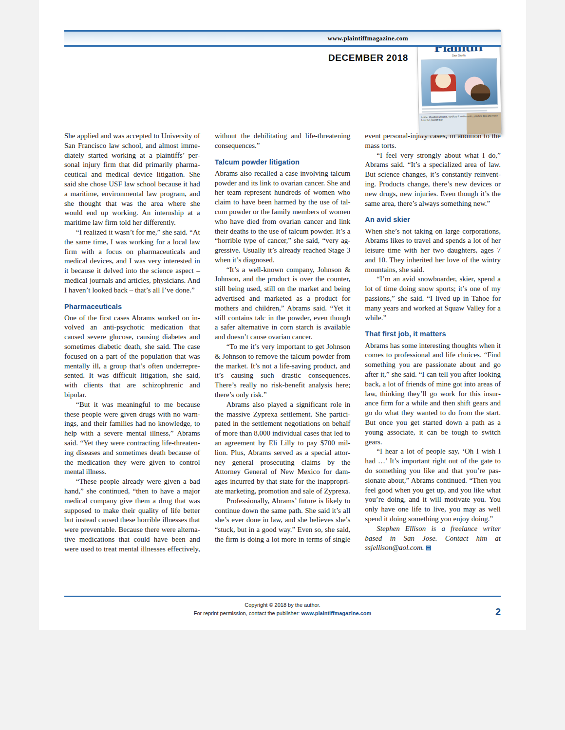SPECIAL ISSUE • HOLIDAY 2018
Plaintiff
San Santa
Inside: litigation updates, verdicts & settlements, practice tips and more from the plaintiff bar.
www.plaintiffmagazine.com
DECEMBER 2018
She applied and was accepted to University of San Francisco law school, and almost immediately started working at a plaintiffs’ personal injury firm that did primarily pharmaceutical and medical device litigation. She said she chose USF law school because it had a maritime, environmental law program, and she thought that was the area where she would end up working. An internship at a maritime law firm told her differently.
“I realized it wasn’t for me,” she said. “At the same time, I was working for a local law firm with a focus on pharmaceuticals and medical devices, and I was very interested in it because it delved into the science aspect – medical journals and articles, physicians. And I haven’t looked back – that’s all I’ve done.”
Pharmaceuticals
One of the first cases Abrams worked on involved an anti-psychotic medication that caused severe glucose, causing diabetes and sometimes diabetic death, she said. The case focused on a part of the population that was mentally ill, a group that’s often underrepresented. It was difficult litigation, she said, with clients that are schizophrenic and bipolar.
“But it was meaningful to me because these people were given drugs with no warnings, and their families had no knowledge, to help with a severe mental illness,” Abrams said. “Yet they were contracting life-threatening diseases and sometimes death because of the medication they were given to control mental illness.
“These people already were given a bad hand,” she continued, “then to have a major medical company give them a drug that was supposed to make their quality of life better but instead caused these horrible illnesses that were preventable. Because there were alternative medications that could have been and were used to treat mental illnesses effectively, without the debilitating and life-threatening consequences.”
Talcum powder litigation
Abrams also recalled a case involving talcum powder and its link to ovarian cancer. She and her team represent hundreds of women who claim to have been harmed by the use of talcum powder or the family members of women who have died from ovarian cancer and link their deaths to the use of talcum powder. It’s a “horrible type of cancer,” she said, “very aggressive. Usually it’s already reached Stage 3 when it’s diagnosed.
“It’s a well-known company, Johnson & Johnson, and the product is over the counter, still being used, still on the market and being advertised and marketed as a product for mothers and children,” Abrams said. “Yet it still contains talc in the powder, even though a safer alternative in corn starch is available and doesn’t cause ovarian cancer.
“To me it’s very important to get Johnson & Johnson to remove the talcum powder from the market. It’s not a life-saving product, and it’s causing such drastic consequences. There’s really no risk-benefit analysis here; there’s only risk.”
Abrams also played a significant role in the massive Zyprexa settlement. She participated in the settlement negotiations on behalf of more than 8,000 individual cases that led to an agreement by Eli Lilly to pay $700 million. Plus, Abrams served as a special attorney general prosecuting claims by the Attorney General of New Mexico for damages incurred by that state for the inappropriate marketing, promotion and sale of Zyprexa.
Professionally, Abrams’ future is likely to continue down the same path. She said it’s all she’s ever done in law, and she believes she’s “stuck, but in a good way.” Even so, she said, the firm is doing a lot more in terms of single event personal-injury cases, in addition to the mass torts.
“I feel very strongly about what I do,” Abrams said. “It’s a specialized area of law. But science changes, it’s constantly reinventing. Products change, there’s new devices or new drugs, new injuries. Even though it’s the same area, there’s always something new.”
An avid skier
When she’s not taking on large corporations, Abrams likes to travel and spends a lot of her leisure time with her two daughters, ages 7 and 10. They inherited her love of the wintry mountains, she said.
“I’m an avid snowboarder, skier, spend a lot of time doing snow sports; it’s one of my passions,” she said. “I lived up in Tahoe for many years and worked at Squaw Valley for a while.”
That first job, it matters
Abrams has some interesting thoughts when it comes to professional and life choices. “Find something you are passionate about and go after it,” she said. “I can tell you after looking back, a lot of friends of mine got into areas of law, thinking they’ll go work for this insurance firm for a while and then shift gears and go do what they wanted to do from the start. But once you get started down a path as a young associate, it can be tough to switch gears.
“I hear a lot of people say, ‘Oh I wish I had …’ It’s important right out of the gate to do something you like and that you’re passionate about,” Abrams continued. “Then you feel good when you get up, and you like what you’re doing, and it will motivate you. You only have one life to live, you may as well spend it doing something you enjoy doing.”
Stephen Ellison is a freelance writer based in San Jose. Contact him at ssjellison@aol.com.
Copyright © 2018 by the author.
For reprint permission, contact the publisher: www.plaintiffmagazine.com
2